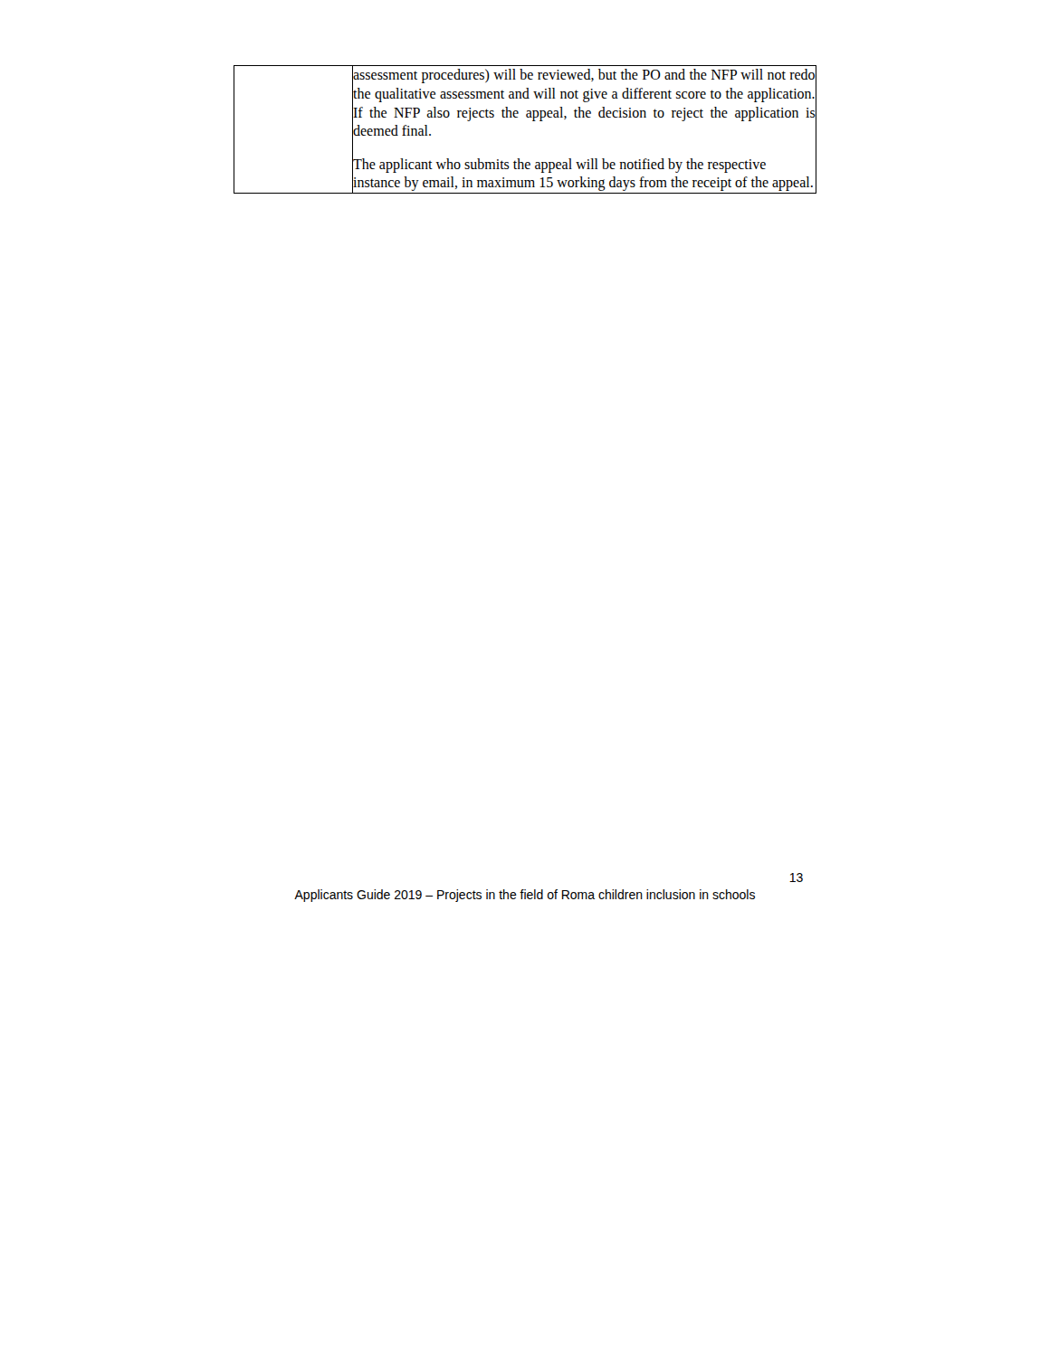| | assessment procedures) will be reviewed, but the PO and the NFP will not redo the qualitative assessment and will not give a different score to the application. If the NFP also rejects the appeal, the decision to reject the application is deemed final. The applicant who submits the appeal will be notified by the respective instance by email, in maximum 15 working days from the receipt of the appeal. |
13
Applicants Guide 2019 – Projects in the field of Roma children inclusion in schools